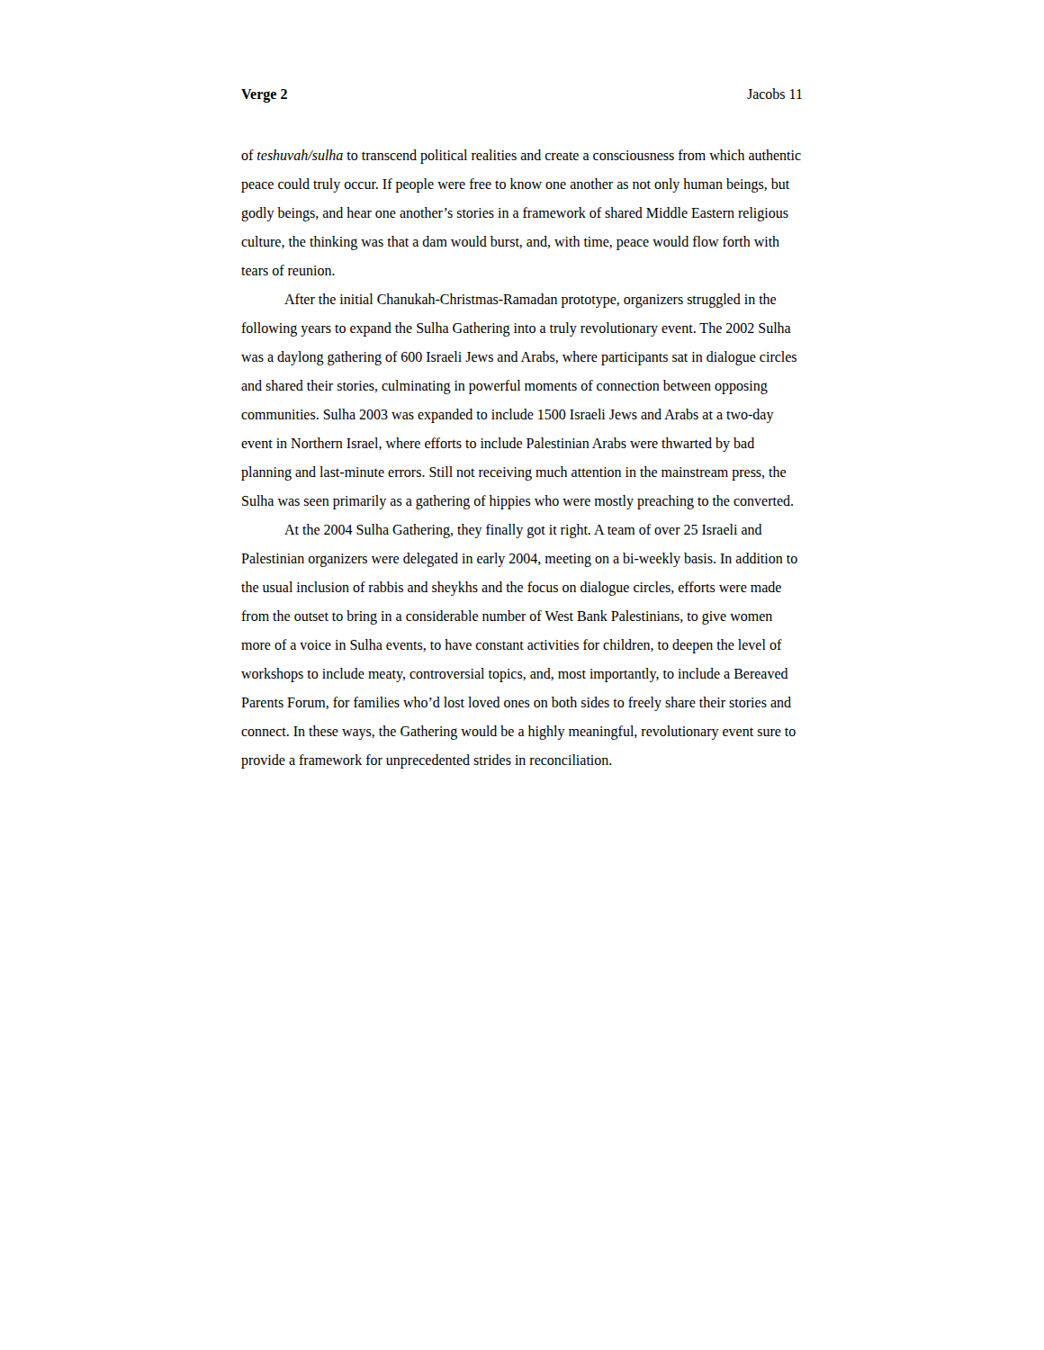Verge 2 Jacobs 11
of teshuvah/sulha to transcend political realities and create a consciousness from which authentic peace could truly occur. If people were free to know one another as not only human beings, but godly beings, and hear one another’s stories in a framework of shared Middle Eastern religious culture, the thinking was that a dam would burst, and, with time, peace would flow forth with tears of reunion.
After the initial Chanukah-Christmas-Ramadan prototype, organizers struggled in the following years to expand the Sulha Gathering into a truly revolutionary event. The 2002 Sulha was a daylong gathering of 600 Israeli Jews and Arabs, where participants sat in dialogue circles and shared their stories, culminating in powerful moments of connection between opposing communities. Sulha 2003 was expanded to include 1500 Israeli Jews and Arabs at a two-day event in Northern Israel, where efforts to include Palestinian Arabs were thwarted by bad planning and last-minute errors. Still not receiving much attention in the mainstream press, the Sulha was seen primarily as a gathering of hippies who were mostly preaching to the converted.
At the 2004 Sulha Gathering, they finally got it right. A team of over 25 Israeli and Palestinian organizers were delegated in early 2004, meeting on a bi-weekly basis. In addition to the usual inclusion of rabbis and sheykhs and the focus on dialogue circles, efforts were made from the outset to bring in a considerable number of West Bank Palestinians, to give women more of a voice in Sulha events, to have constant activities for children, to deepen the level of workshops to include meaty, controversial topics, and, most importantly, to include a Bereaved Parents Forum, for families who’d lost loved ones on both sides to freely share their stories and connect. In these ways, the Gathering would be a highly meaningful, revolutionary event sure to provide a framework for unprecedented strides in reconciliation.